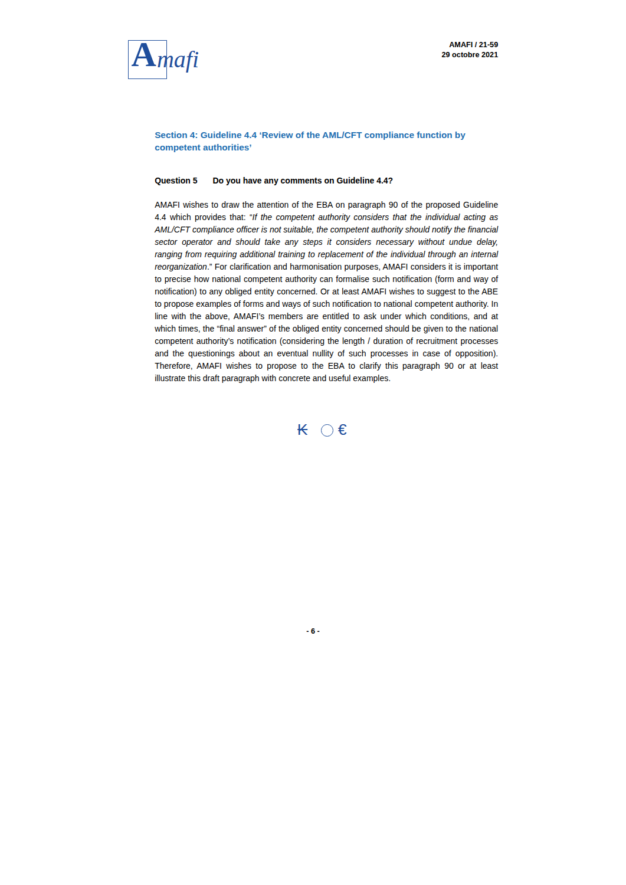A
mafi
AMAFI / 21-59
29 octobre 2021
Section 4: Guideline 4.4 ‘Review of the AML/CFT compliance function by competent authorities’
Question 5 Do you have any comments on Guideline 4.4?
AMAFI wishes to draw the attention of the EBA on paragraph 90 of the proposed Guideline 4.4 which provides that: “If the competent authority considers that the individual acting as AML/CFT compliance officer is not suitable, the competent authority should notify the financial sector operator and should take any steps it considers necessary without undue delay, ranging from requiring additional training to replacement of the individual through an internal reorganization.” For clarification and harmonisation purposes, AMAFI considers it is important to precise how national competent authority can formalise such notification (form and way of notification) to any obliged entity concerned. Or at least AMAFI wishes to suggest to the ABE to propose examples of forms and ways of such notification to national competent authority. In line with the above, AMAFI’s members are entitled to ask under which conditions, and at which times, the “final answer” of the obliged entity concerned should be given to the national competent authority’s notification (considering the length / duration of recruitment processes and the questionings about an eventual nullity of such processes in case of opposition). Therefore, AMAFI wishes to propose to the EBA to clarify this paragraph 90 or at least illustrate this draft paragraph with concrete and useful examples.
₭ €
- 6 -